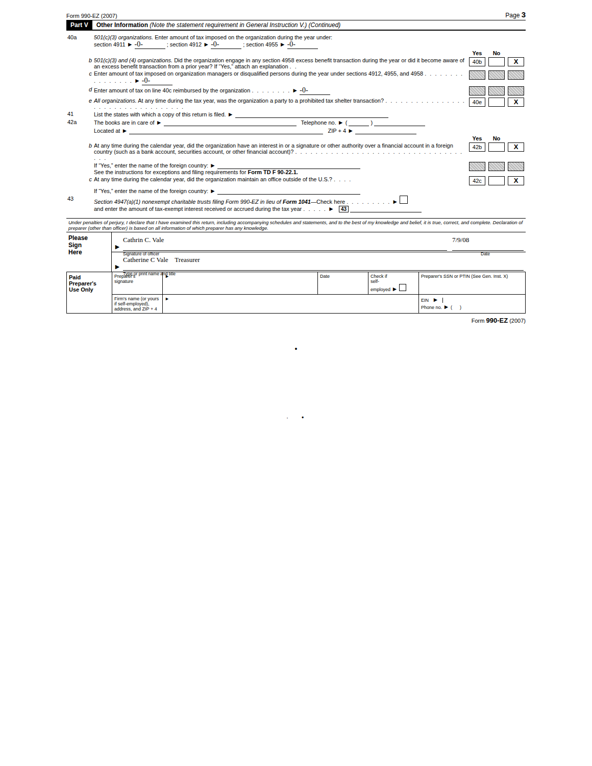Form 990-EZ (2007)
Page 3
Part V
Other Information (Note the statement requirement in General Instruction V.) (Continued)
| 40a | | 501(c)(3) organizations. Enter amount of tax imposed on the organization during the year under: section 4911 ► -0- ; section 4912 ► -0- ; section 4955 ► -0- |
| | Yes | No |
| | b | 501(c)(3) and (4) organizations. Did the organization engage in any section 4958 excess benefit transaction during the year or did it become aware of an excess benefit transaction from a prior year? If “Yes,” attach an explanation . . | 40b | | X |
| | c | Enter amount of tax imposed on organization managers or disqualified persons during the year under sections 4912, 4955, and 4958 . . . . . . . . . . . . . . . . ► -0- | | | |
| | d | Enter amount of tax on line 40c reimbursed by the organization . . . . . . . . ► -0- | | | |
| | e | All organizations. At any time during the tax year, was the organization a party to a prohibited tax shelter transaction? . . . . . . . . . . . . . . . . . . . . . . . . . . . . . . . . . . | 40e | | X |
| 41 | | List the states with which a copy of this return is filed. ► |
| 42a | | The books are in care of ► Telephone no. ► ( ) |
| | | Located at ► ZIP + 4 ► |
| | Yes | No |
| | b | At any time during the calendar year, did the organization have an interest in or a signature or other authority over a financial account in a foreign country (such as a bank account, securities account, or other financial account)? . . . . . . . . . . . . . . . . . . . . . . . . . . . . . . . . . . . . | 42b | | X |
| | | If “Yes,” enter the name of the foreign country: ► See the instructions for exceptions and filing requirements for Form TD F 90-22.1. | | | |
| | c | At any time during the calendar year, did the organization maintain an office outside of the U.S.? . . . . | 42c | | X |
| | | If “Yes,” enter the name of the foreign country: ► |
| 43 | | Section 4947(a)(1) nonexempt charitable trusts filing Form 990-EZ in lieu of Form 1041 —Check here . . . . . . . . . ► and enter the amount of tax-exempt interest received or accrued during the tax year . . . . . ► 43 |
Under penalties of perjury, I declare that I have examined this return, including accompanying schedules and statements, and to the best of my knowledge and belief, it is true, correct, and complete. Declaration of preparer (other than officer) is based on all information of which preparer has any knowledge.
Please
Sign
Here
►
Cathrin C. Vale Signature of officer
7/9/08 Date
►
Catherine C Vale Treasurer Type or print name and title
Paid
Preparer's
Use Only
Preparer's
signature
►
Date
Check if
self-
employed ►
Preparer's SSN or PTIN (See Gen. Inst. X)
Firm's name (or yours
if self-employed),
address, and ZIP + 4
►
EIN ►
Phone no. ► ( )
Form 990-EZ (2007)
•
· •